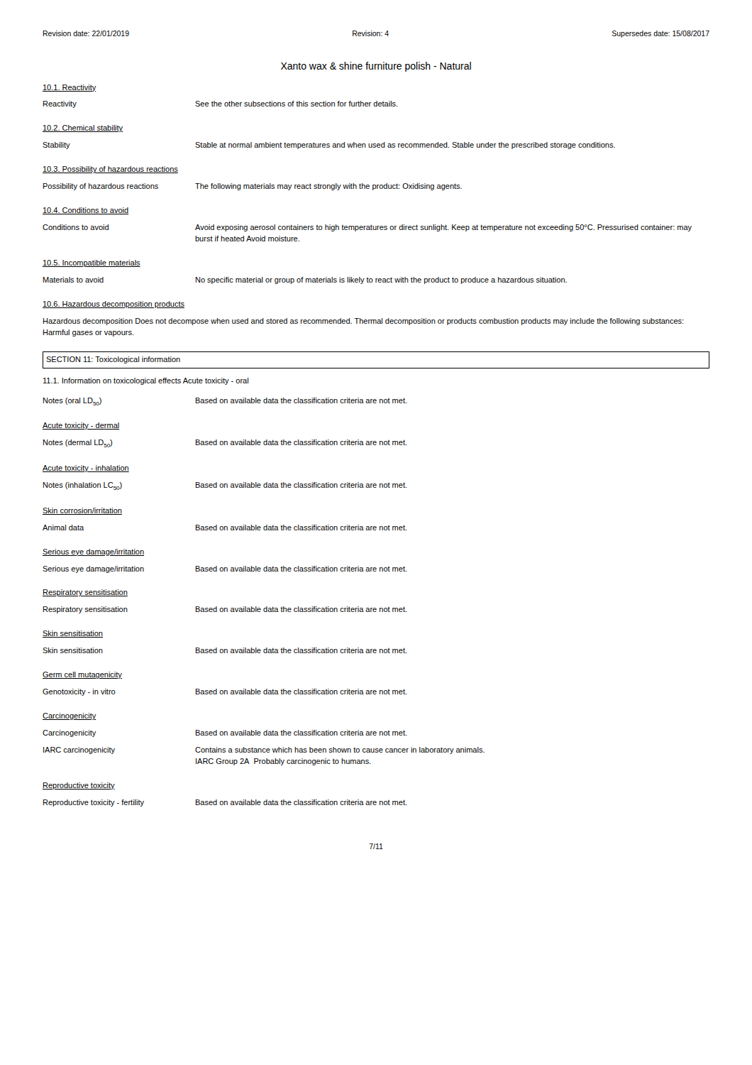Revision date: 22/01/2019 Revision: 4 Supersedes date: 15/08/2017
Xanto wax & shine furniture polish - Natural
10.1. Reactivity
| Reactivity | See the other subsections of this section for further details. |
10.2. Chemical stability
| Stability | Stable at normal ambient temperatures and when used as recommended. Stable under the prescribed storage conditions. |
10.3. Possibility of hazardous reactions
| Possibility of hazardous reactions | The following materials may react strongly with the product: Oxidising agents. |
10.4. Conditions to avoid
| Conditions to avoid | Avoid exposing aerosol containers to high temperatures or direct sunlight. Keep at temperature not exceeding 50°C. Pressurised container: may burst if heated Avoid moisture. |
10.5. Incompatible materials
| Materials to avoid | No specific material or group of materials is likely to react with the product to produce a hazardous situation. |
10.6. Hazardous decomposition products
Hazardous decomposition Does not decompose when used and stored as recommended. Thermal decomposition or products combustion products may include the following substances: Harmful gases or vapours.
SECTION 11: Toxicological information
11.1. Information on toxicological effects Acute toxicity - oral
| Notes (oral LD 50 ) | Based on available data the classification criteria are not met. |
Acute toxicity - dermal
| Notes (dermal LD 50 ) | Based on available data the classification criteria are not met. |
Acute toxicity - inhalation
| Notes (inhalation LC 50 ) | Based on available data the classification criteria are not met. |
Skin corrosion/irritation
| Animal data | Based on available data the classification criteria are not met. |
Serious eye damage/irritation
| Serious eye damage/irritation | Based on available data the classification criteria are not met. |
Respiratory sensitisation
| Respiratory sensitisation | Based on available data the classification criteria are not met. |
Skin sensitisation
| Skin sensitisation | Based on available data the classification criteria are not met. |
Germ cell mutagenicity
| Genotoxicity - in vitro | Based on available data the classification criteria are not met. |
Carcinogenicity
| Carcinogenicity | Based on available data the classification criteria are not met. |
| IARC carcinogenicity | Contains a substance which has been shown to cause cancer in laboratory animals. IARC Group 2A Probably carcinogenic to humans. |
Reproductive toxicity
| Reproductive toxicity - fertility | Based on available data the classification criteria are not met. |
7/11